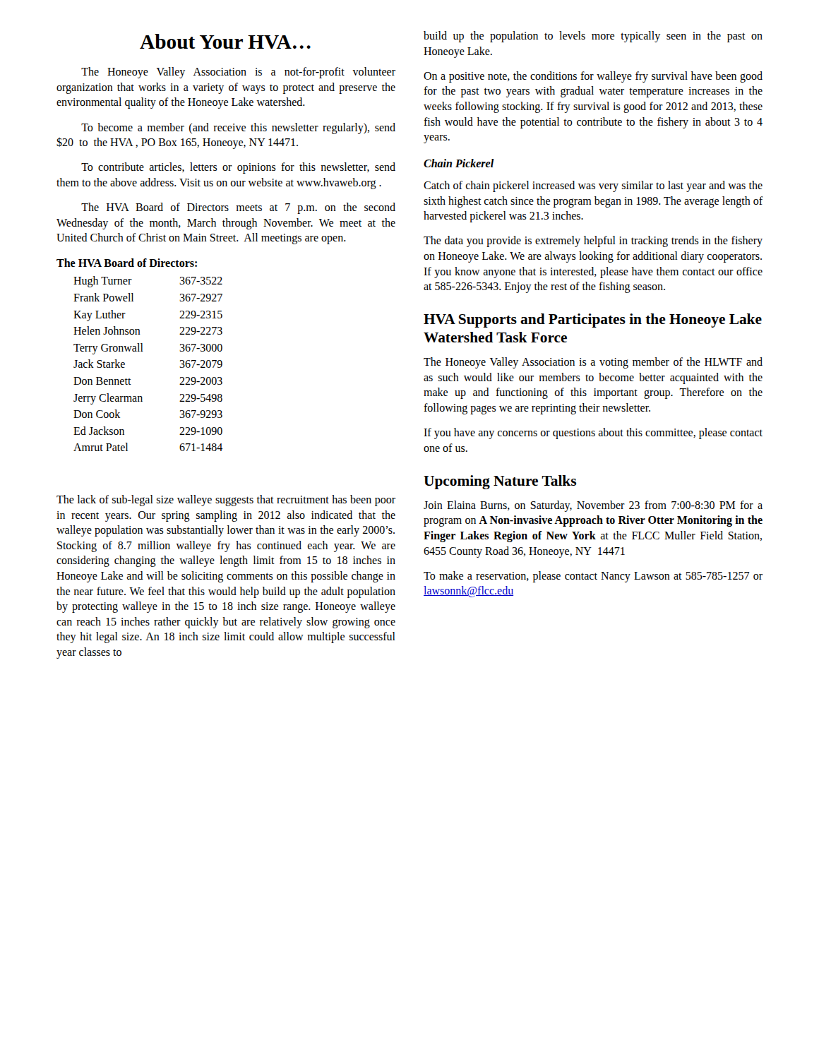About Your HVA…
The Honeoye Valley Association is a not-for-profit volunteer organization that works in a variety of ways to protect and preserve the environmental quality of the Honeoye Lake watershed.
To become a member (and receive this newsletter regularly), send $20 to the HVA , PO Box 165, Honeoye, NY 14471.
To contribute articles, letters or opinions for this newsletter, send them to the above address. Visit us on our website at www.hvaweb.org .
The HVA Board of Directors meets at 7 p.m. on the second Wednesday of the month, March through November. We meet at the United Church of Christ on Main Street. All meetings are open.
The HVA Board of Directors:
| Hugh Turner | 367-3522 |
| Frank Powell | 367-2927 |
| Kay Luther | 229-2315 |
| Helen Johnson | 229-2273 |
| Terry Gronwall | 367-3000 |
| Jack Starke | 367-2079 |
| Don Bennett | 229-2003 |
| Jerry Clearman | 229-5498 |
| Don Cook | 367-9293 |
| Ed Jackson | 229-1090 |
| Amrut Patel | 671-1484 |
The lack of sub-legal size walleye suggests that recruitment has been poor in recent years. Our spring sampling in 2012 also indicated that the walleye population was substantially lower than it was in the early 2000’s. Stocking of 8.7 million walleye fry has continued each year. We are considering changing the walleye length limit from 15 to 18 inches in Honeoye Lake and will be soliciting comments on this possible change in the near future. We feel that this would help build up the adult population by protecting walleye in the 15 to 18 inch size range. Honeoye walleye can reach 15 inches rather quickly but are relatively slow growing once they hit legal size. An 18 inch size limit could allow multiple successful year classes to
build up the population to levels more typically seen in the past on Honeoye Lake.
On a positive note, the conditions for walleye fry survival have been good for the past two years with gradual water temperature increases in the weeks following stocking. If fry survival is good for 2012 and 2013, these fish would have the potential to contribute to the fishery in about 3 to 4 years.
Chain Pickerel
Catch of chain pickerel increased was very similar to last year and was the sixth highest catch since the program began in 1989. The average length of harvested pickerel was 21.3 inches.
The data you provide is extremely helpful in tracking trends in the fishery on Honeoye Lake. We are always looking for additional diary cooperators. If you know anyone that is interested, please have them contact our office at 585-226-5343. Enjoy the rest of the fishing season.
HVA Supports and Participates in the Honeoye Lake Watershed Task Force
The Honeoye Valley Association is a voting member of the HLWTF and as such would like our members to become better acquainted with the make up and functioning of this important group. Therefore on the following pages we are reprinting their newsletter.
If you have any concerns or questions about this committee, please contact one of us.
Upcoming Nature Talks
Join Elaina Burns, on Saturday, November 23 from 7:00-8:30 PM for a program on A Non-invasive Approach to River Otter Monitoring in the Finger Lakes Region of New York at the FLCC Muller Field Station, 6455 County Road 36, Honeoye, NY 14471
To make a reservation, please contact Nancy Lawson at 585-785-1257 or lawsonnk@flcc.edu